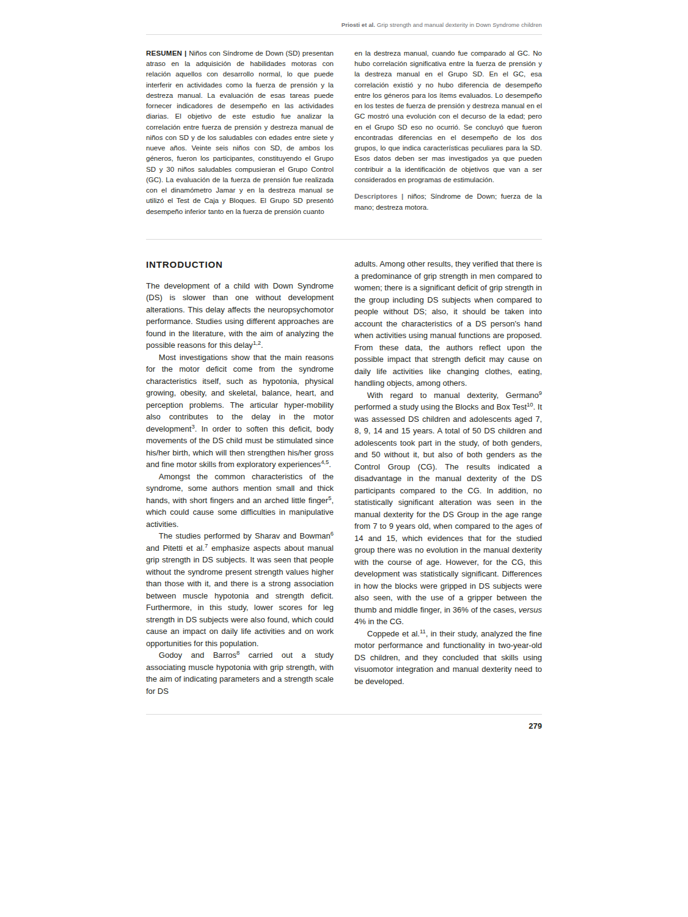Priosti et al. Grip strength and manual dexterity in Down Syndrome children
RESUMEN | Niños con Síndrome de Down (SD) presentan atraso en la adquisición de habilidades motoras con relación aquellos con desarrollo normal, lo que puede interferir en actividades como la fuerza de prensión y la destreza manual. La evaluación de esas tareas puede fornecer indicadores de desempeño en las actividades diarias. El objetivo de este estudio fue analizar la correlación entre fuerza de prensión y destreza manual de niños con SD y de los saludables con edades entre siete y nueve años. Veinte seis niños con SD, de ambos los géneros, fueron los participantes, constituyendo el Grupo SD y 30 niños saludables compusieran el Grupo Control (GC). La evaluación de la fuerza de prensión fue realizada con el dinamómetro Jamar y en la destreza manual se utilizó el Test de Caja y Bloques. El Grupo SD presentó desempeño inferior tanto en la fuerza de prensión cuanto
en la destreza manual, cuando fue comparado al GC. No hubo correlación significativa entre la fuerza de prensión y la destreza manual en el Grupo SD. En el GC, esa correlación existió y no hubo diferencia de desempeño entre los géneros para los ítems evaluados. Lo desempeño en los testes de fuerza de prensión y destreza manual en el GC mostró una evolución con el decurso de la edad; pero en el Grupo SD eso no ocurrió. Se concluyó que fueron encontradas diferencias en el desempeño de los dos grupos, lo que indica características peculiares para la SD. Esos datos deben ser mas investigados ya que pueden contribuir a la identificación de objetivos que van a ser considerados en programas de estimulación.
Descriptores | niños; Síndrome de Down; fuerza de la mano; destreza motora.
Introduction
The development of a child with Down Syndrome (DS) is slower than one without development alterations. This delay affects the neuropsychomotor performance. Studies using different approaches are found in the literature, with the aim of analyzing the possible reasons for this delay1,2.
Most investigations show that the main reasons for the motor deficit come from the syndrome characteristics itself, such as hypotonia, physical growing, obesity, and skeletal, balance, heart, and perception problems. The articular hyper-mobility also contributes to the delay in the motor development3. In order to soften this deficit, body movements of the DS child must be stimulated since his/her birth, which will then strengthen his/her gross and fine motor skills from exploratory experiences4,5.
Amongst the common characteristics of the syndrome, some authors mention small and thick hands, with short fingers and an arched little finger5, which could cause some difficulties in manipulative activities.
The studies performed by Sharav and Bowman6 and Pitetti et al.7 emphasize aspects about manual grip strength in DS subjects. It was seen that people without the syndrome present strength values higher than those with it, and there is a strong association between muscle hypotonia and strength deficit. Furthermore, in this study, lower scores for leg strength in DS subjects were also found, which could cause an impact on daily life activities and on work opportunities for this population.
Godoy and Barros8 carried out a study associating muscle hypotonia with grip strength, with the aim of indicating parameters and a strength scale for DS
adults. Among other results, they verified that there is a predominance of grip strength in men compared to women; there is a significant deficit of grip strength in the group including DS subjects when compared to people without DS; also, it should be taken into account the characteristics of a DS person's hand when activities using manual functions are proposed. From these data, the authors reflect upon the possible impact that strength deficit may cause on daily life activities like changing clothes, eating, handling objects, among others.
With regard to manual dexterity, Germano9 performed a study using the Blocks and Box Test10. It was assessed DS children and adolescents aged 7, 8, 9, 14 and 15 years. A total of 50 DS children and adolescents took part in the study, of both genders, and 50 without it, but also of both genders as the Control Group (CG). The results indicated a disadvantage in the manual dexterity of the DS participants compared to the CG. In addition, no statistically significant alteration was seen in the manual dexterity for the DS Group in the age range from 7 to 9 years old, when compared to the ages of 14 and 15, which evidences that for the studied group there was no evolution in the manual dexterity with the course of age. However, for the CG, this development was statistically significant. Differences in how the blocks were gripped in DS subjects were also seen, with the use of a gripper between the thumb and middle finger, in 36% of the cases, versus 4% in the CG.
Coppede et al.11, in their study, analyzed the fine motor performance and functionality in two-year-old DS children, and they concluded that skills using visuomotor integration and manual dexterity need to be developed.
279